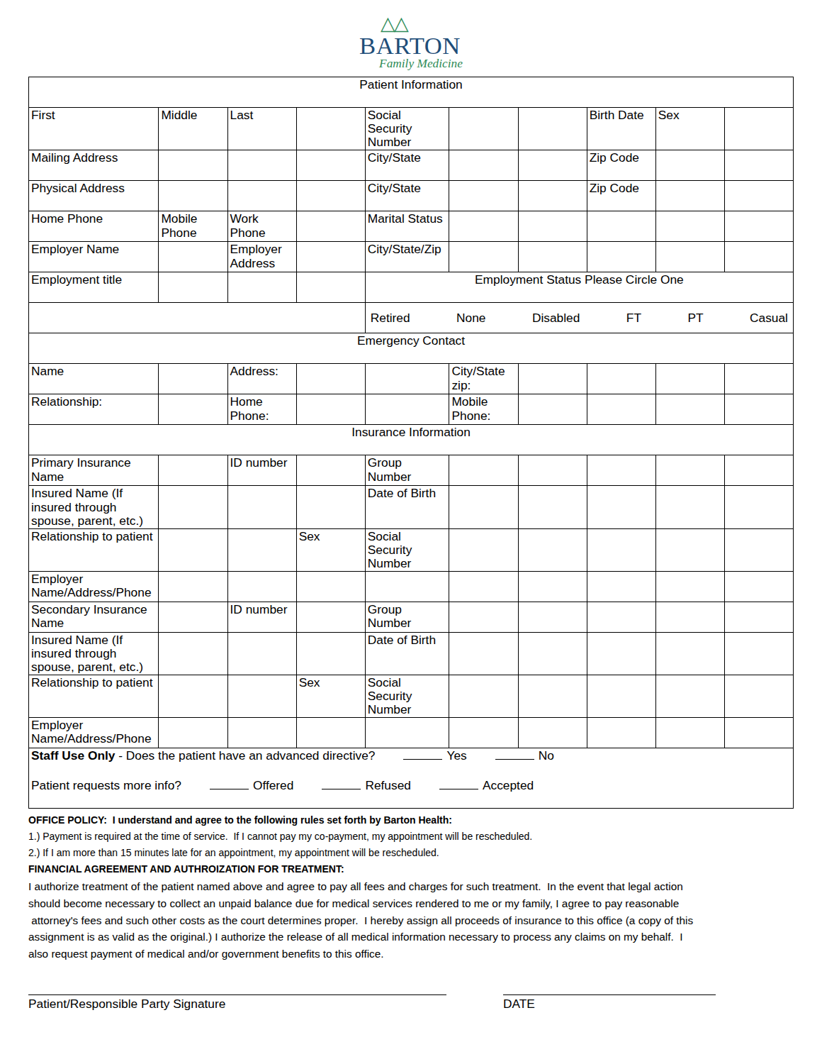△△
BARTON
Family Medicine
| Patient Information |
| First | Middle | Last | | Social Security Number | | | Birth Date | Sex | |
| Mailing Address | | | | City/State | | | Zip Code | | |
| Physical Address | | | | City/State | | | Zip Code | | |
| Home Phone | Mobile Phone | Work Phone | | Marital Status | | | | | |
| Employer Name | | Employer Address | | City/State/Zip | | | | | |
| Employment title | | | | Employment Status Please Circle One |
| | Retired None Disabled FT PT Casual |
| Emergency Contact |
| Name | | Address: | | | City/State zip: | | | | |
| Relationship: | | Home Phone: | | | Mobile Phone: | | | | |
| Insurance Information |
| Primary Insurance Name | | ID number | | Group Number | | | | | |
| Insured Name (If insured through spouse, parent, etc.) | | | | Date of Birth | | | | | |
| Relationship to patient | | | Sex | Social Security Number | | | | | |
| Employer Name/Address/Phone | | | | | | | | | |
| Secondary Insurance Name | | ID number | | Group Number | | | | | |
| Insured Name (If insured through spouse, parent, etc.) | | | | Date of Birth | | | | | |
| Relationship to patient | | | Sex | Social Security Number | | | | | |
| Employer Name/Address/Phone | | | | | | | | | |
| Staff Use Only - Does the patient have an advanced directive? Yes No |
| Patient requests more info? Offered Refused Accepted |
OFFICE POLICY: I understand and agree to the following rules set forth by Barton Health:
1.) Payment is required at the time of service. If I cannot pay my co-payment, my appointment will be rescheduled.
2.) If I am more than 15 minutes late for an appointment, my appointment will be rescheduled.
FINANCIAL AGREEMENT AND AUTHROIZATION FOR TREATMENT:
I authorize treatment of the patient named above and agree to pay all fees and charges for such treatment. In the event that legal action
should become necessary to collect an unpaid balance due for medical services rendered to me or my family, I agree to pay reasonable
attorney's fees and such other costs as the court determines proper. I hereby assign all proceeds of insurance to this office (a copy of this
assignment is as valid as the original.) I authorize the release of all medical information necessary to process any claims on my behalf. I
also request payment of medical and/or government benefits to this office.
Patient/Responsible Party Signature
DATE